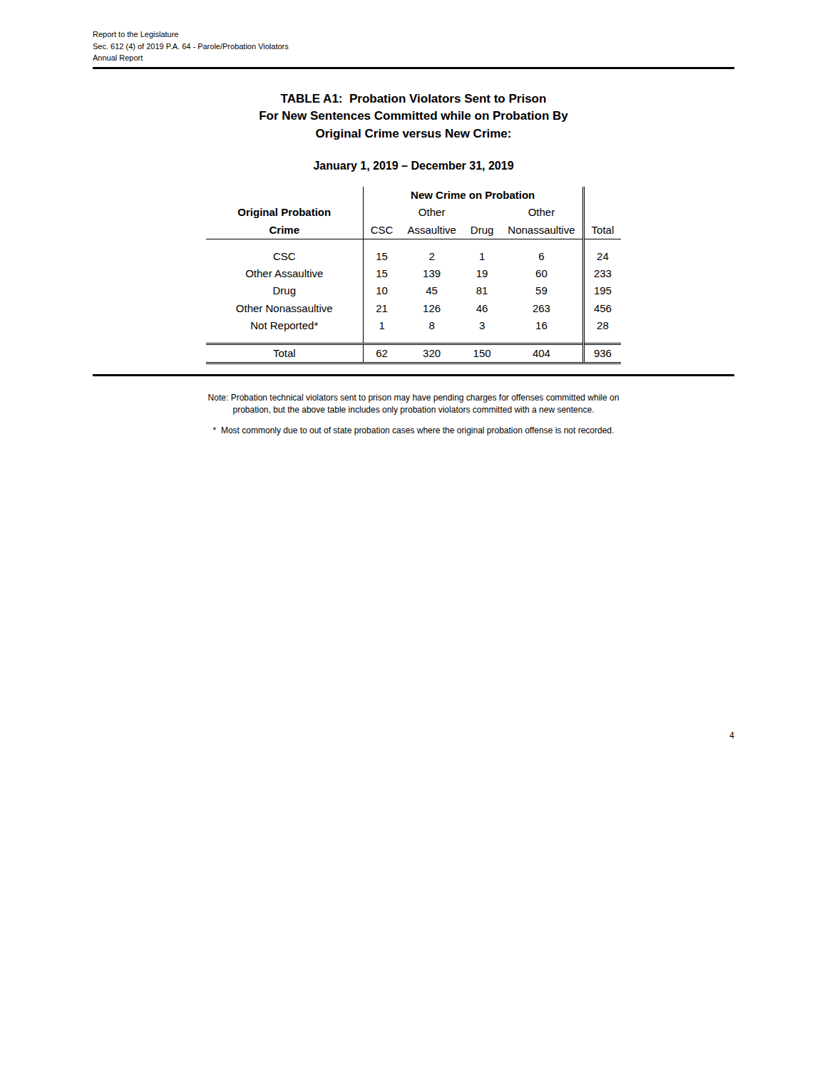Report to the Legislature
Sec. 612 (4) of 2019 P.A. 64 - Parole/Probation Violators
Annual Report
TABLE A1: Probation Violators Sent to Prison
For New Sentences Committed while on Probation By
Original Crime versus New Crime:
January 1, 2019 – December 31, 2019
| | New Crime on Probation | |
| Original Probation | | Other | | Other | |
| Crime | CSC | Assaultive | Drug | Nonassaultive | Total |
| CSC | 15 | 2 | 1 | 6 | 24 |
| Other Assaultive | 15 | 139 | 19 | 60 | 233 |
| Drug | 10 | 45 | 81 | 59 | 195 |
| Other Nonassaultive | 21 | 126 | 46 | 263 | 456 |
| Not Reported* | 1 | 8 | 3 | 16 | 28 |
| Total | 62 | 320 | 150 | 404 | 936 |
Note: Probation technical violators sent to prison may have pending charges for offenses committed while on probation, but the above table includes only probation violators committed with a new sentence.
* Most commonly due to out of state probation cases where the original probation offense is not recorded.
4